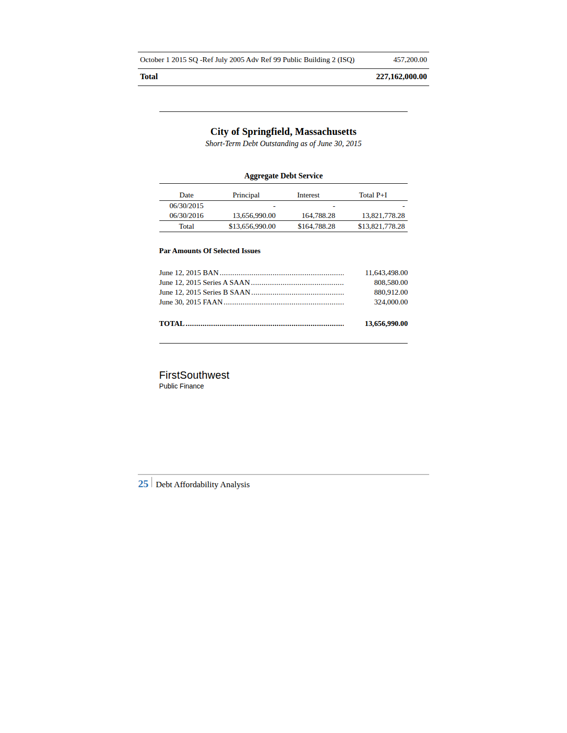| October 1 2015 SQ -Ref July 2005 Adv Ref 99 Public Building 2 (ISQ) | 457,200.00 |
| Total | 227,162,000.00 |
City of Springfield, Massachusetts
Short-Term Debt Outstanding as of June 30, 2015
Aggregate Debt Service
| Date | Principal | Interest | Total P+I |
| --- | --- | --- | --- |
| 06/30/2015 | - | - | - |
| 06/30/2016 | 13,656,990.00 | 164,788.28 | 13,821,778.28 |
| Total | $13,656,990.00 | $164,788.28 | $13,821,778.28 |
Par Amounts Of Selected Issues
June 12, 2015 BAN .................................................................................................................. 11,643,498.00
June 12, 2015 Series A SAAN .................................................................................................................. 808,580.00
June 12, 2015 Series B SAAN .................................................................................................................. 880,912.00
June 30, 2015 FAAN .................................................................................................................. 324,000.00
TOTAL .................................................................................................................. 13,656,990.00
FirstSouthwest
Public Finance
25 Debt Affordability Analysis